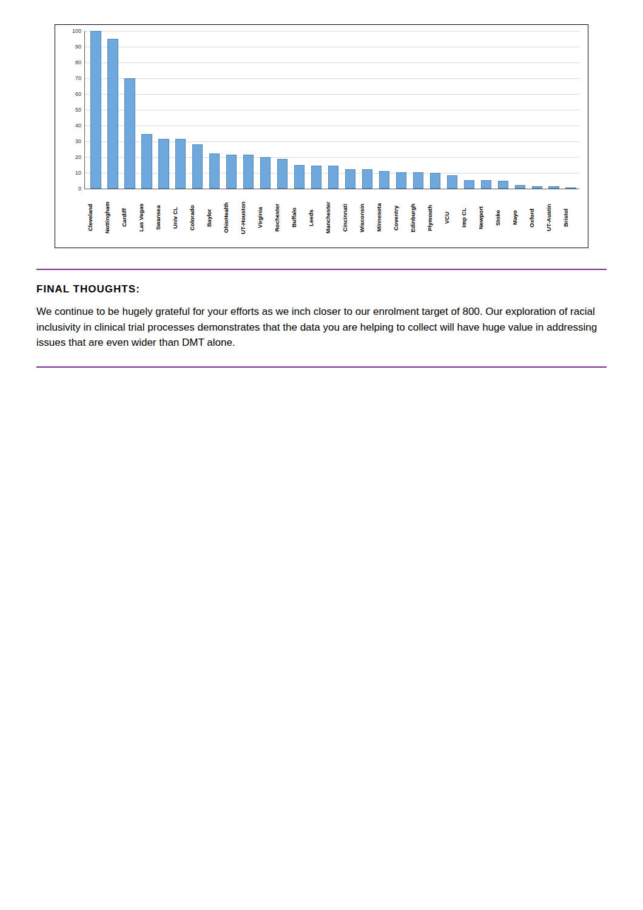100 90 80 70 60 50 40 30 20 10 0
Cleveland
Nottingham
Cardiff
Las Vegas
Swansea
Univ CL
Colorado
Baylor
OhioHealth
UT-Houston
Virginia
Rochester
Buffalo
Leeds
Manchester
Cincinnati
Wisconsin
Minnesota
Coventry
Edinburgh
Plymouth
VCU
Imp CL
Newport
Stoke
Mayo
Oxford
UT-Austin
Bristol
Final thoughts:
We continue to be hugely grateful for your efforts as we inch closer to our enrolment target of 800. Our exploration of racial inclusivity in clinical trial processes demonstrates that the data you are helping to collect will have huge value in addressing issues that are even wider than DMT alone.